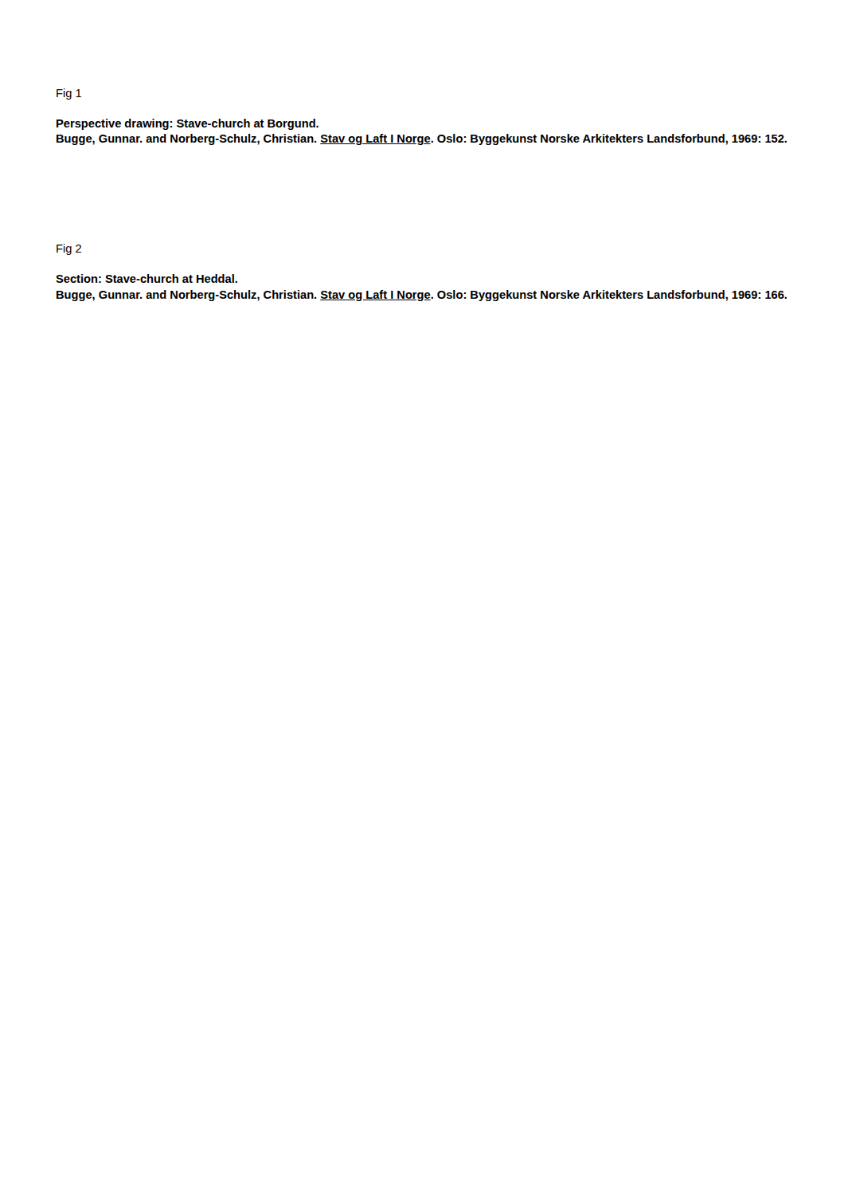Fig 1
Perspective drawing: Stave-church at Borgund. Bugge, Gunnar. and Norberg-Schulz, Christian. Stav og Laft I Norge. Oslo: Byggekunst Norske Arkitekters Landsforbund, 1969: 152.
Fig 2
Section: Stave-church at Heddal. Bugge, Gunnar. and Norberg-Schulz, Christian. Stav og Laft I Norge. Oslo: Byggekunst Norske Arkitekters Landsforbund, 1969: 166.